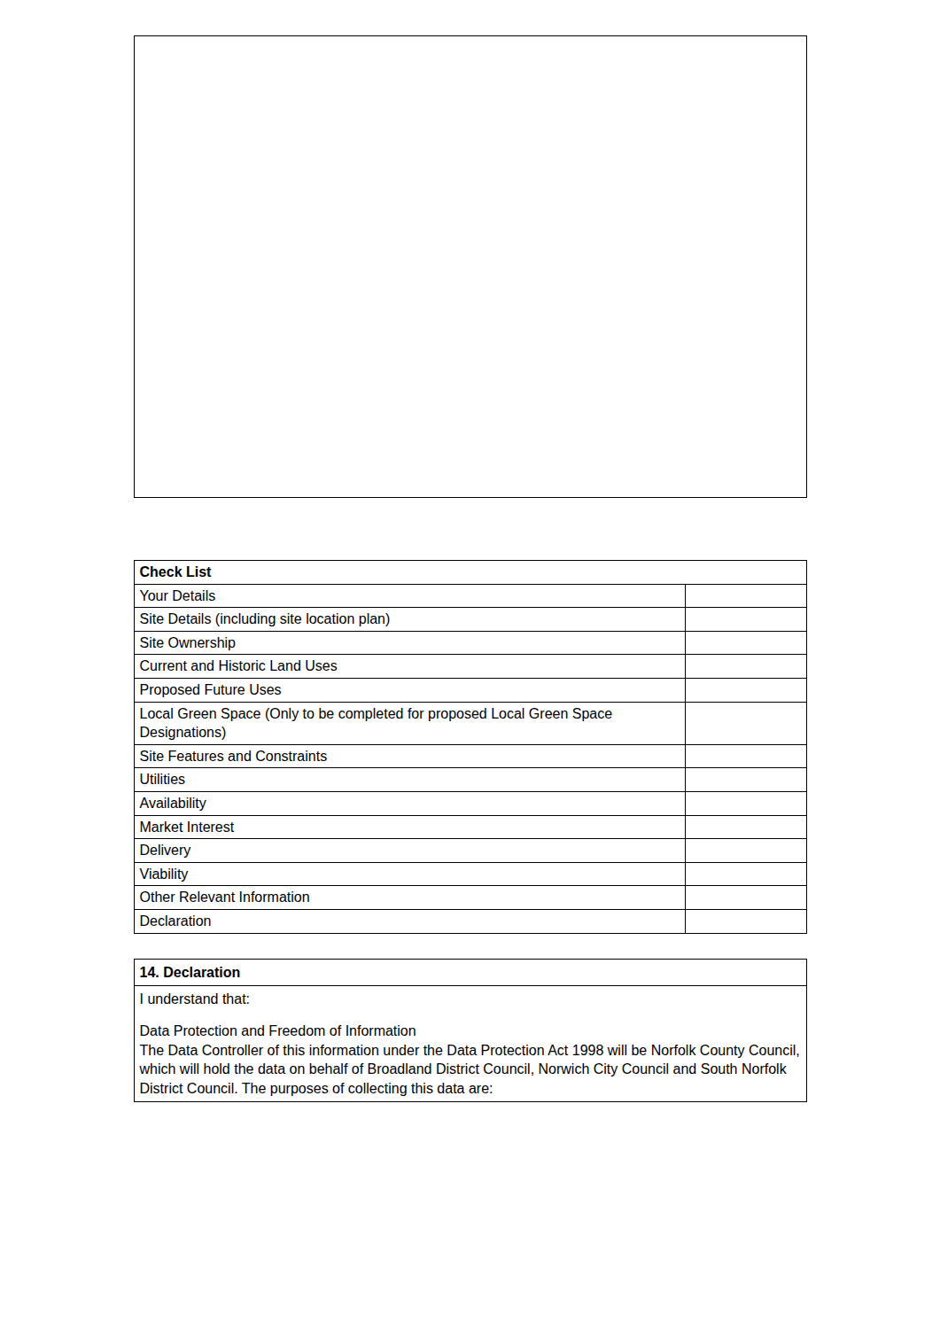| Check List |
| --- |
| Your Details | |
| Site Details (including site location plan) | |
| Site Ownership | |
| Current and Historic Land Uses | |
| Proposed Future Uses | |
| Local Green Space (Only to be completed for proposed Local Green Space Designations) | |
| Site Features and Constraints | |
| Utilities | |
| Availability | |
| Market Interest | |
| Delivery | |
| Viability | |
| Other Relevant Information | |
| Declaration | |
| 14. Declaration |
| I understand that: Data Protection and Freedom of Information The Data Controller of this information under the Data Protection Act 1998 will be Norfolk County Council, which will hold the data on behalf of Broadland District Council, Norwich City Council and South Norfolk District Council. The purposes of collecting this data are: |